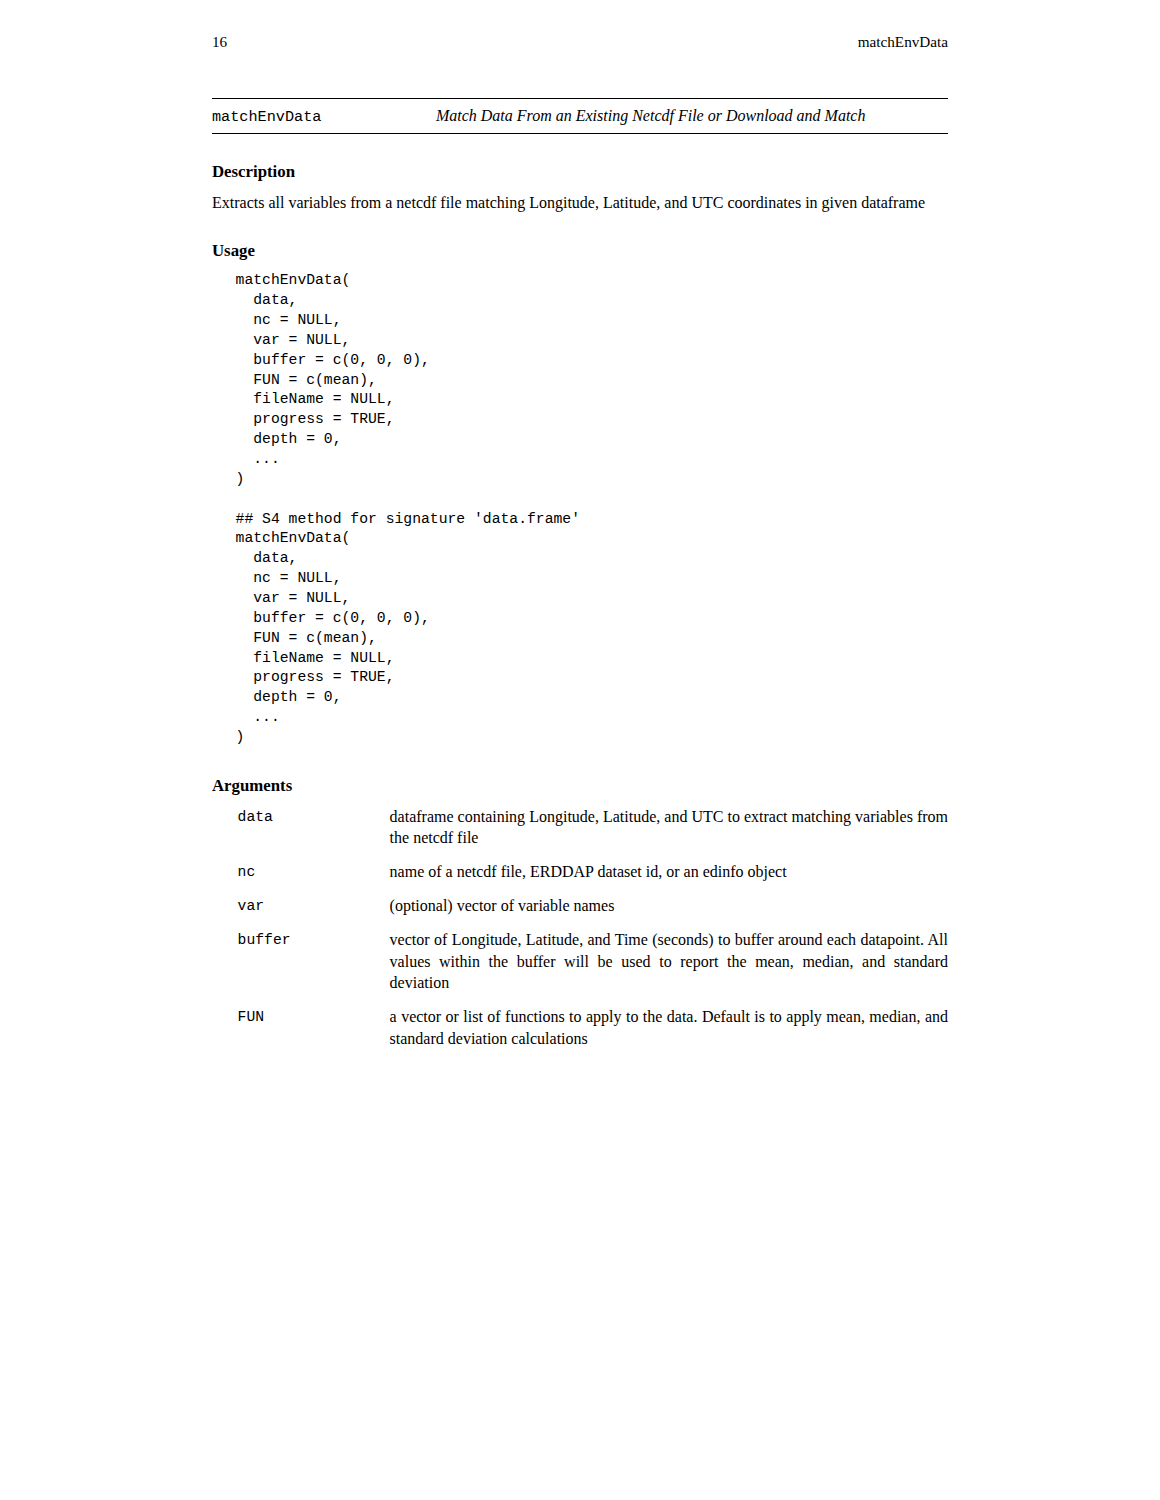16 matchEnvData
matchEnvData Match Data From an Existing Netcdf File or Download and Match
Description
Extracts all variables from a netcdf file matching Longitude, Latitude, and UTC coordinates in given dataframe
Usage
matchEnvData(
  data,
  nc = NULL,
  var = NULL,
  buffer = c(0, 0, 0),
  FUN = c(mean),
  fileName = NULL,
  progress = TRUE,
  depth = 0,
  ...
)

## S4 method for signature 'data.frame'
matchEnvData(
  data,
  nc = NULL,
  var = NULL,
  buffer = c(0, 0, 0),
  FUN = c(mean),
  fileName = NULL,
  progress = TRUE,
  depth = 0,
  ...
)
Arguments
data
dataframe containing Longitude, Latitude, and UTC to extract matching variables from the netcdf file
nc
name of a netcdf file, ERDDAP dataset id, or an edinfo object
var
(optional) vector of variable names
buffer
vector of Longitude, Latitude, and Time (seconds) to buffer around each datapoint. All values within the buffer will be used to report the mean, median, and standard deviation
FUN
a vector or list of functions to apply to the data. Default is to apply mean, median, and standard deviation calculations